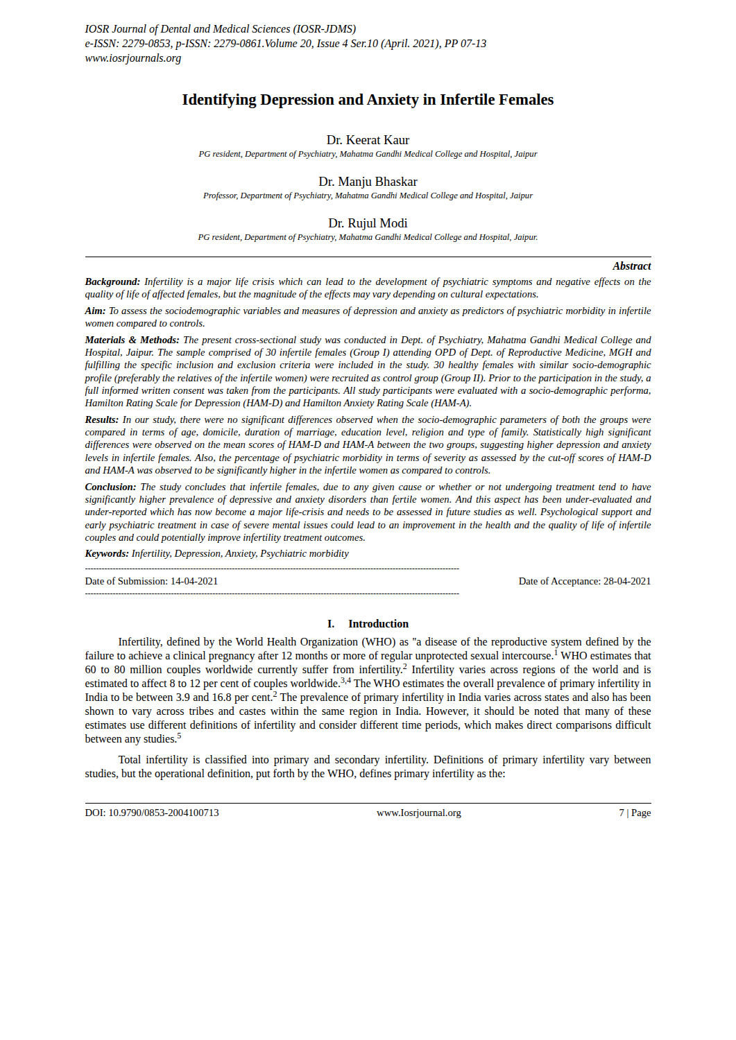IOSR Journal of Dental and Medical Sciences (IOSR-JDMS)
e-ISSN: 2279-0853, p-ISSN: 2279-0861.Volume 20, Issue 4 Ser.10 (April. 2021), PP 07-13
www.iosrjournals.org
Identifying Depression and Anxiety in Infertile Females
Dr. Keerat Kaur
PG resident, Department of Psychiatry, Mahatma Gandhi Medical College and Hospital, Jaipur
Dr. Manju Bhaskar
Professor, Department of Psychiatry, Mahatma Gandhi Medical College and Hospital, Jaipur
Dr. Rujul Modi
PG resident, Department of Psychiatry, Mahatma Gandhi Medical College and Hospital, Jaipur.
Abstract
Background: Infertility is a major life crisis which can lead to the development of psychiatric symptoms and negative effects on the quality of life of affected females, but the magnitude of the effects may vary depending on cultural expectations.
Aim: To assess the sociodemographic variables and measures of depression and anxiety as predictors of psychiatric morbidity in infertile women compared to controls.
Materials & Methods: The present cross-sectional study was conducted in Dept. of Psychiatry, Mahatma Gandhi Medical College and Hospital, Jaipur. The sample comprised of 30 infertile females (Group I) attending OPD of Dept. of Reproductive Medicine, MGH and fulfilling the specific inclusion and exclusion criteria were included in the study. 30 healthy females with similar socio-demographic profile (preferably the relatives of the infertile women) were recruited as control group (Group II). Prior to the participation in the study, a full informed written consent was taken from the participants. All study participants were evaluated with a socio-demographic performa, Hamilton Rating Scale for Depression (HAM-D) and Hamilton Anxiety Rating Scale (HAM-A).
Results: In our study, there were no significant differences observed when the socio-demographic parameters of both the groups were compared in terms of age, domicile, duration of marriage, education level, religion and type of family. Statistically high significant differences were observed on the mean scores of HAM-D and HAM-A between the two groups, suggesting higher depression and anxiety levels in infertile females. Also, the percentage of psychiatric morbidity in terms of severity as assessed by the cut-off scores of HAM-D and HAM-A was observed to be significantly higher in the infertile women as compared to controls.
Conclusion: The study concludes that infertile females, due to any given cause or whether or not undergoing treatment tend to have significantly higher prevalence of depressive and anxiety disorders than fertile women. And this aspect has been under-evaluated and under-reported which has now become a major life-crisis and needs to be assessed in future studies as well. Psychological support and early psychiatric treatment in case of severe mental issues could lead to an improvement in the health and the quality of life of infertile couples and could potentially improve infertility treatment outcomes.
Keywords: Infertility, Depression, Anxiety, Psychiatric morbidity
---------------------------------------------------------------------------------------------------------------------------------------
Date of Submission: 14-04-2021 Date of Acceptance: 28-04-2021
---------------------------------------------------------------------------------------------------------------------------------------
I. Introduction
Infertility, defined by the World Health Organization (WHO) as ''a disease of the reproductive system defined by the failure to achieve a clinical pregnancy after 12 months or more of regular unprotected sexual intercourse.1 WHO estimates that 60 to 80 million couples worldwide currently suffer from infertility.2 Infertility varies across regions of the world and is estimated to affect 8 to 12 per cent of couples worldwide.3,4 The WHO estimates the overall prevalence of primary infertility in India to be between 3.9 and 16.8 per cent.2 The prevalence of primary infertility in India varies across states and also has been shown to vary across tribes and castes within the same region in India. However, it should be noted that many of these estimates use different definitions of infertility and consider different time periods, which makes direct comparisons difficult between any studies.5
Total infertility is classified into primary and secondary infertility. Definitions of primary infertility vary between studies, but the operational definition, put forth by the WHO, defines primary infertility as the:
DOI: 10.9790/0853-2004100713 www.Iosrjournal.org 7 | Page